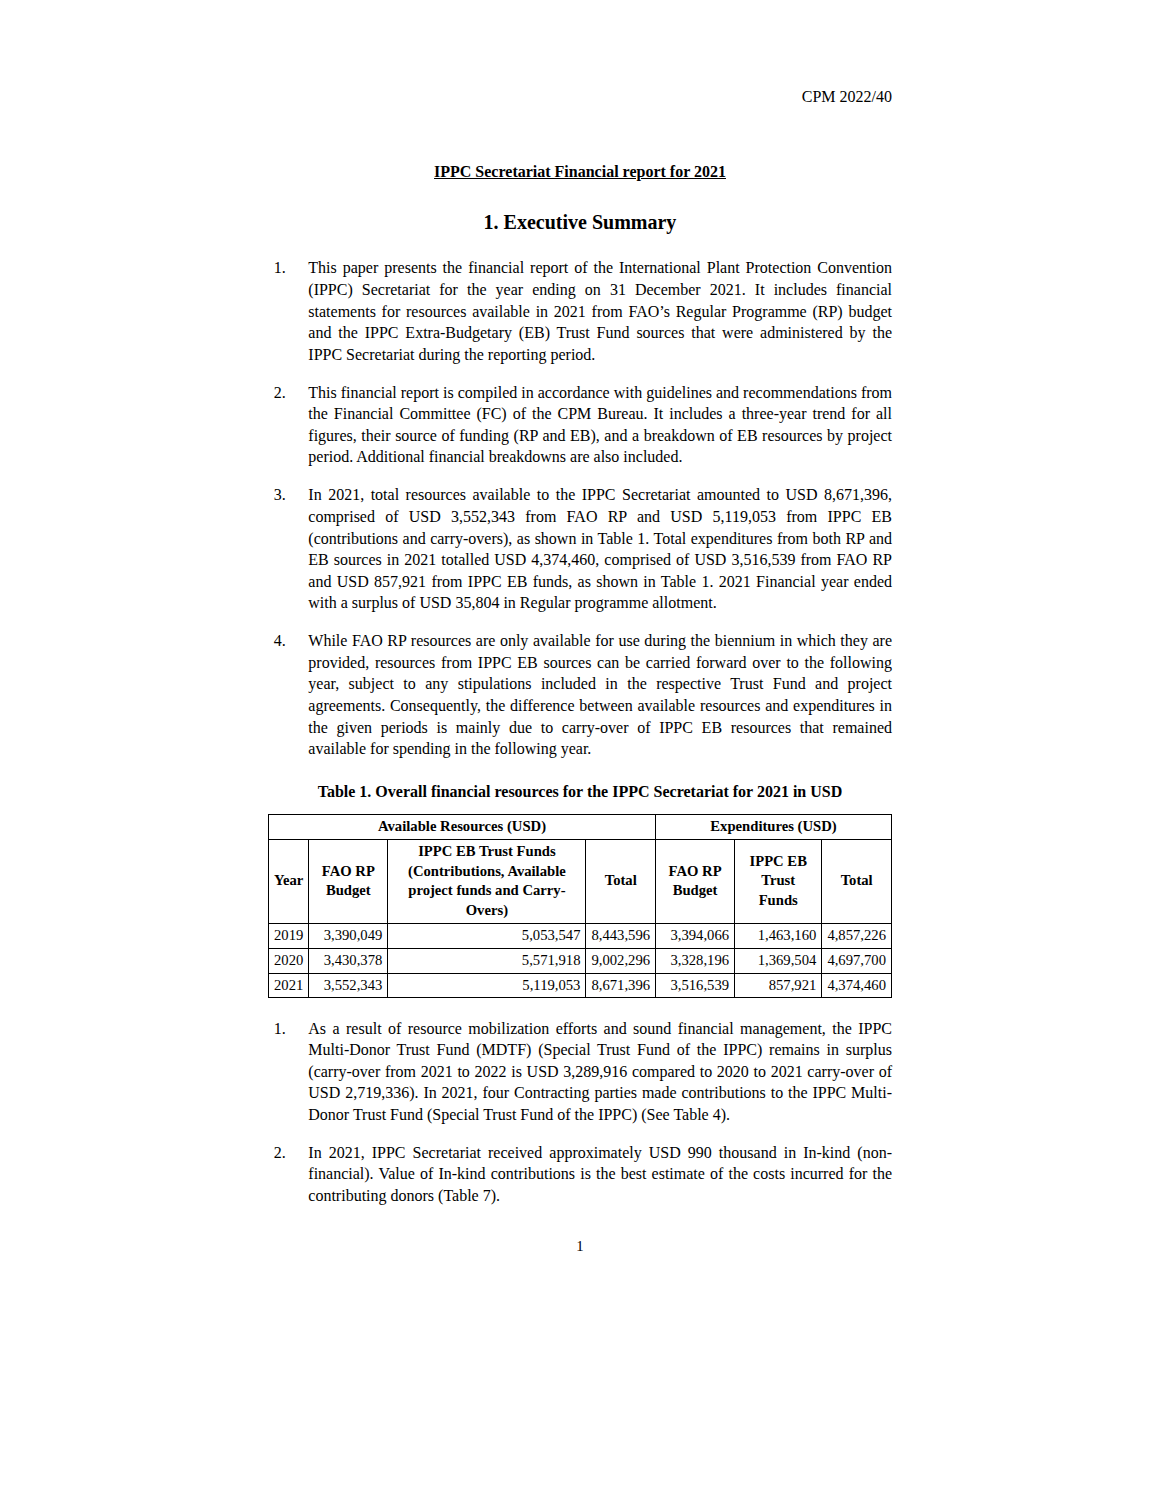CPM 2022/40
IPPC Secretariat Financial report for 2021
1. Executive Summary
This paper presents the financial report of the International Plant Protection Convention (IPPC) Secretariat for the year ending on 31 December 2021. It includes financial statements for resources available in 2021 from FAO’s Regular Programme (RP) budget and the IPPC Extra-Budgetary (EB) Trust Fund sources that were administered by the IPPC Secretariat during the reporting period.
This financial report is compiled in accordance with guidelines and recommendations from the Financial Committee (FC) of the CPM Bureau. It includes a three-year trend for all figures, their source of funding (RP and EB), and a breakdown of EB resources by project period. Additional financial breakdowns are also included.
In 2021, total resources available to the IPPC Secretariat amounted to USD 8,671,396, comprised of USD 3,552,343 from FAO RP and USD 5,119,053 from IPPC EB (contributions and carry-overs), as shown in Table 1. Total expenditures from both RP and EB sources in 2021 totalled USD 4,374,460, comprised of USD 3,516,539 from FAO RP and USD 857,921 from IPPC EB funds, as shown in Table 1. 2021 Financial year ended with a surplus of USD 35,804 in Regular programme allotment.
While FAO RP resources are only available for use during the biennium in which they are provided, resources from IPPC EB sources can be carried forward over to the following year, subject to any stipulations included in the respective Trust Fund and project agreements. Consequently, the difference between available resources and expenditures in the given periods is mainly due to carry-over of IPPC EB resources that remained available for spending in the following year.
Table 1. Overall financial resources for the IPPC Secretariat for 2021 in USD
| Available Resources (USD) | Expenditures (USD) |
| --- | --- |
| Year | FAO RP Budget | IPPC EB Trust Funds (Contributions, Available project funds and Carry-Overs) | Total | FAO RP Budget | IPPC EB Trust Funds | Total |
| 2019 | 3,390,049 | 5,053,547 | 8,443,596 | 3,394,066 | 1,463,160 | 4,857,226 |
| 2020 | 3,430,378 | 5,571,918 | 9,002,296 | 3,328,196 | 1,369,504 | 4,697,700 |
| 2021 | 3,552,343 | 5,119,053 | 8,671,396 | 3,516,539 | 857,921 | 4,374,460 |
As a result of resource mobilization efforts and sound financial management, the IPPC Multi-Donor Trust Fund (MDTF) (Special Trust Fund of the IPPC) remains in surplus (carry-over from 2021 to 2022 is USD 3,289,916 compared to 2020 to 2021 carry-over of USD 2,719,336). In 2021, four Contracting parties made contributions to the IPPC Multi-Donor Trust Fund (Special Trust Fund of the IPPC) (See Table 4).
In 2021, IPPC Secretariat received approximately USD 990 thousand in In-kind (non-financial). Value of In-kind contributions is the best estimate of the costs incurred for the contributing donors (Table 7).
1